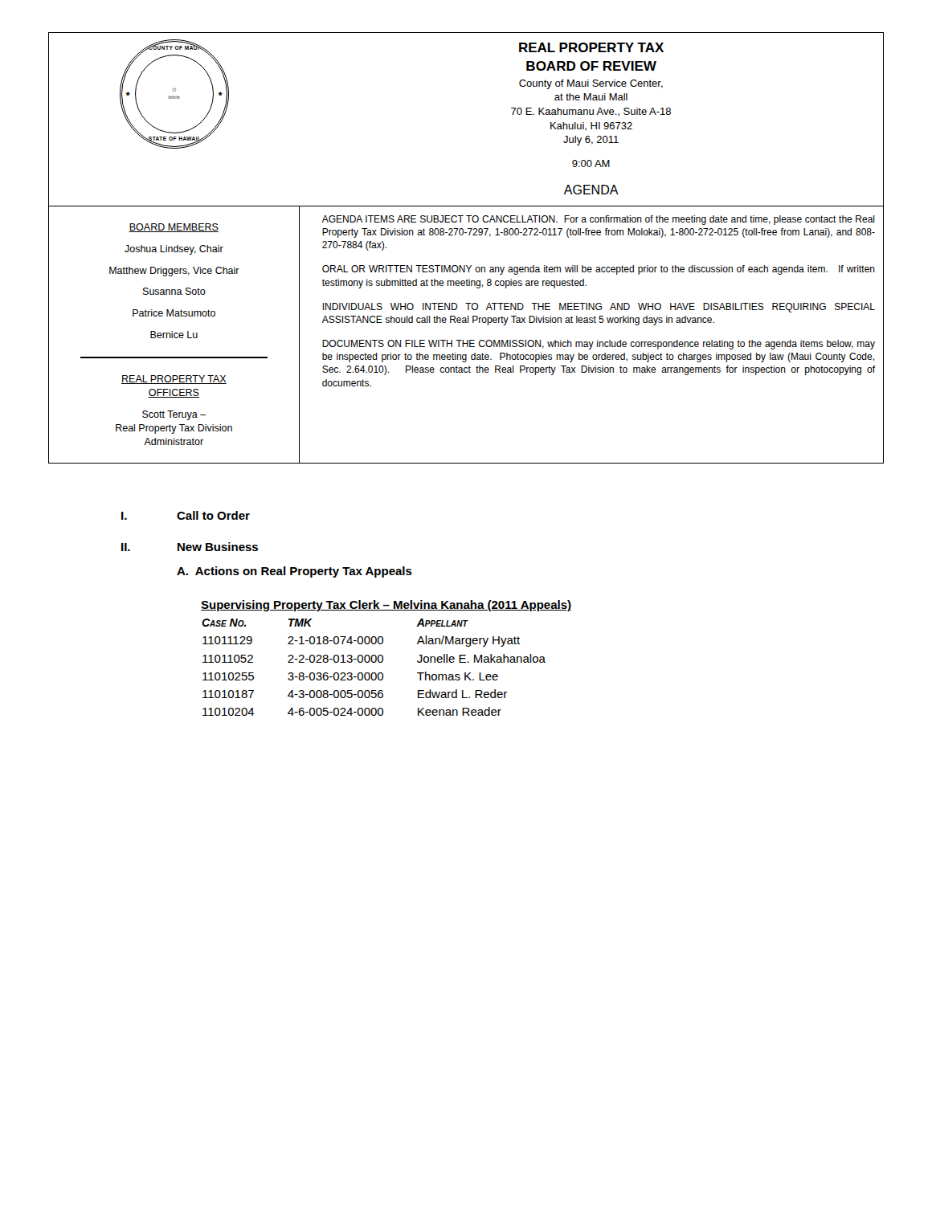| COUNTY OF MAUI ★ ★ STATE OF HAWAII ☼ ≈≈≈ | REAL PROPERTY TAX BOARD OF REVIEW County of Maui Service Center, at the Maui Mall 70 E. Kaahumanu Ave., Suite A-18 Kahului, HI 96732 July 6, 2011 9:00 AM AGENDA |
| BOARD MEMBERS Joshua Lindsey, Chair Matthew Driggers, Vice Chair Susanna Soto Patrice Matsumoto Bernice Lu REAL PROPERTY TAX OFFICERS Scott Teruya – Real Property Tax Division Administrator | AGENDA ITEMS ARE SUBJECT TO CANCELLATION. For a confirmation of the meeting date and time, please contact the Real Property Tax Division at 808-270-7297, 1-800-272-0117 (toll-free from Molokai), 1-800-272-0125 (toll-free from Lanai), and 808-270-7884 (fax). ORAL OR WRITTEN TESTIMONY on any agenda item will be accepted prior to the discussion of each agenda item. If written testimony is submitted at the meeting, 8 copies are requested. INDIVIDUALS WHO INTEND TO ATTEND THE MEETING AND WHO HAVE DISABILITIES REQUIRING SPECIAL ASSISTANCE should call the Real Property Tax Division at least 5 working days in advance. DOCUMENTS ON FILE WITH THE COMMISSION, which may include correspondence relating to the agenda items below, may be inspected prior to the meeting date. Photocopies may be ordered, subject to charges imposed by law (Maui County Code, Sec. 2.64.010). Please contact the Real Property Tax Division to make arrangements for inspection or photocopying of documents. |
I.
Call to Order
II.
New Business
A. Actions on Real Property Tax Appeals
Supervising Property Tax Clerk – Melvina Kanaha (2011 Appeals)
| Case No. | TMK | Appellant |
| --- | --- | --- |
| 11011129 | 2-1-018-074-0000 | Alan/Margery Hyatt |
| 11011052 | 2-2-028-013-0000 | Jonelle E. Makahanaloa |
| 11010255 | 3-8-036-023-0000 | Thomas K. Lee |
| 11010187 | 4-3-008-005-0056 | Edward L. Reder |
| 11010204 | 4-6-005-024-0000 | Keenan Reader |